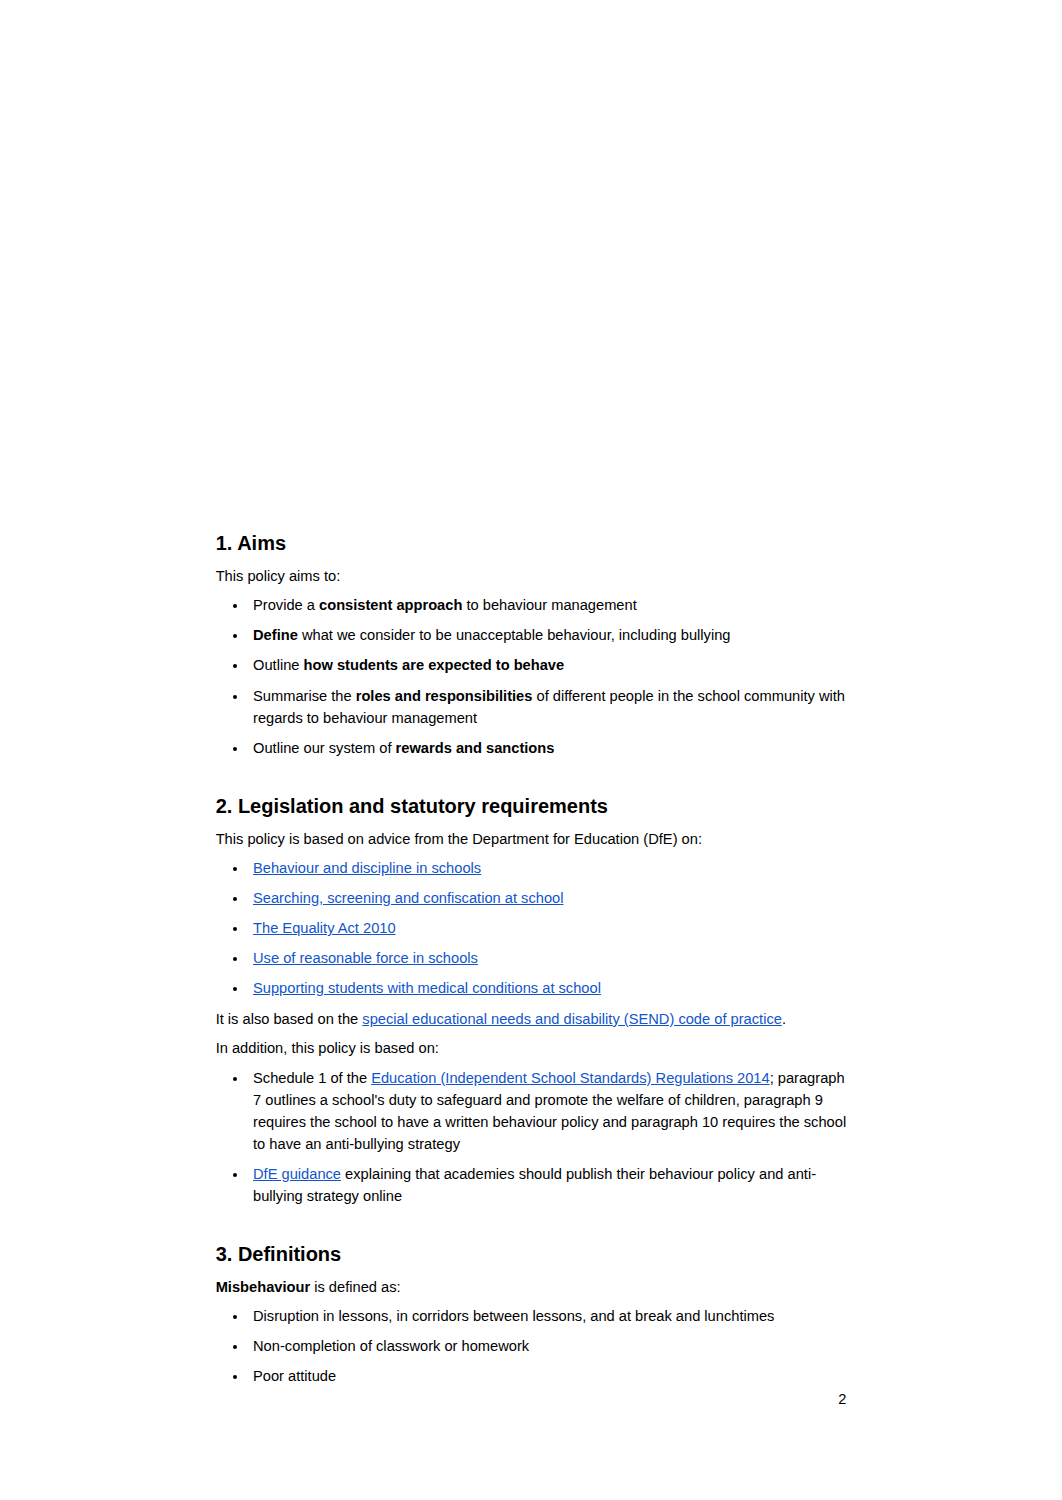1. Aims
This policy aims to:
Provide a consistent approach to behaviour management
Define what we consider to be unacceptable behaviour, including bullying
Outline how students are expected to behave
Summarise the roles and responsibilities of different people in the school community with regards to behaviour management
Outline our system of rewards and sanctions
2. Legislation and statutory requirements
This policy is based on advice from the Department for Education (DfE) on:
Behaviour and discipline in schools
Searching, screening and confiscation at school
The Equality Act 2010
Use of reasonable force in schools
Supporting students with medical conditions at school
It is also based on the special educational needs and disability (SEND) code of practice.
In addition, this policy is based on:
Schedule 1 of the Education (Independent School Standards) Regulations 2014; paragraph 7 outlines a school's duty to safeguard and promote the welfare of children, paragraph 9 requires the school to have a written behaviour policy and paragraph 10 requires the school to have an anti-bullying strategy
DfE guidance explaining that academies should publish their behaviour policy and anti-bullying strategy online
3. Definitions
Misbehaviour is defined as:
Disruption in lessons, in corridors between lessons, and at break and lunchtimes
Non-completion of classwork or homework
Poor attitude
2